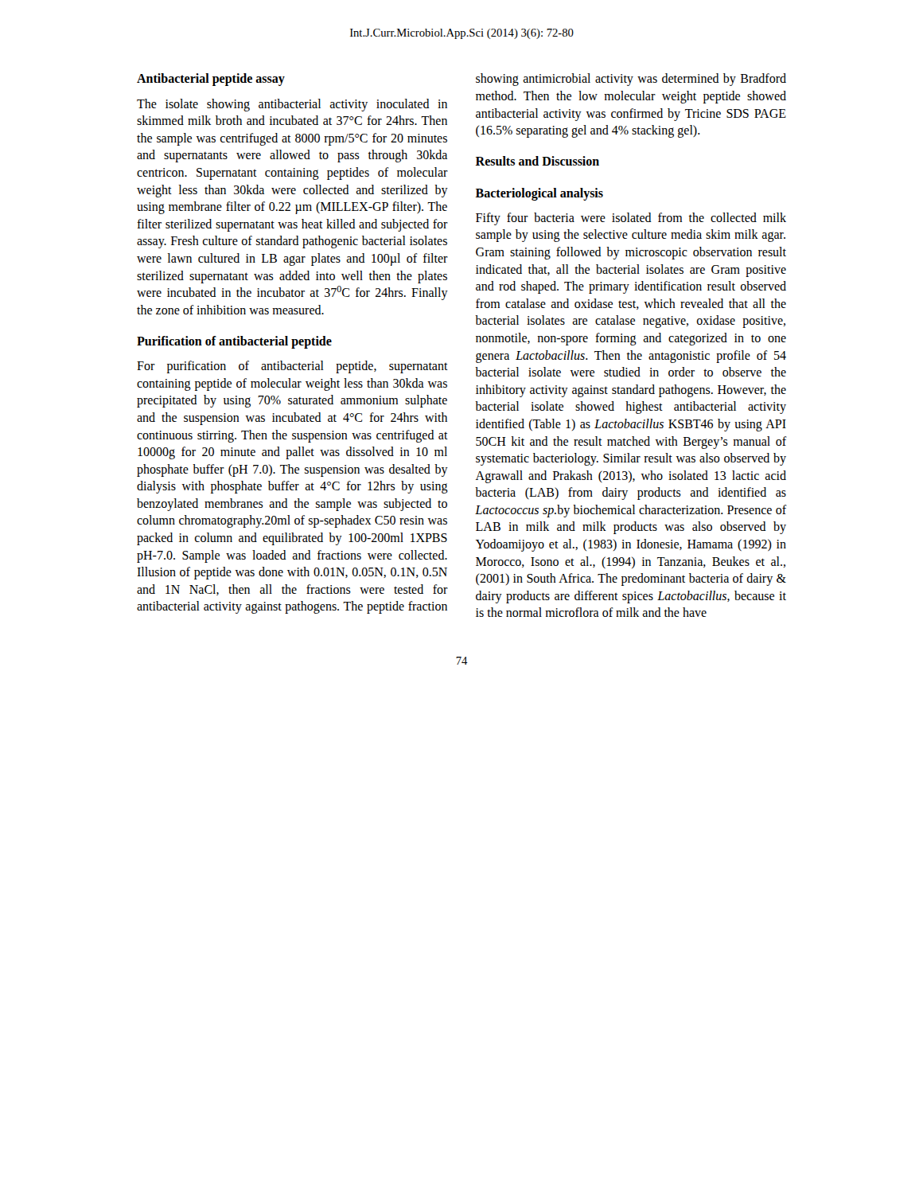Int.J.Curr.Microbiol.App.Sci (2014) 3(6): 72-80
Antibacterial peptide assay
The isolate showing antibacterial activity inoculated in skimmed milk broth and incubated at 37°C for 24hrs. Then the sample was centrifuged at 8000 rpm/5°C for 20 minutes and supernatants were allowed to pass through 30kda centricon. Supernatant containing peptides of molecular weight less than 30kda were collected and sterilized by using membrane filter of 0.22 µm (MILLEX-GP filter). The filter sterilized supernatant was heat killed and subjected for assay. Fresh culture of standard pathogenic bacterial isolates were lawn cultured in LB agar plates and 100µl of filter sterilized supernatant was added into well then the plates were incubated in the incubator at 370C for 24hrs. Finally the zone of inhibition was measured.
Purification of antibacterial peptide
For purification of antibacterial peptide, supernatant containing peptide of molecular weight less than 30kda was precipitated by using 70% saturated ammonium sulphate and the suspension was incubated at 4°C for 24hrs with continuous stirring. Then the suspension was centrifuged at 10000g for 20 minute and pallet was dissolved in 10 ml phosphate buffer (pH 7.0). The suspension was desalted by dialysis with phosphate buffer at 4°C for 12hrs by using benzoylated membranes and the sample was subjected to column chromatography.20ml of sp-sephadex C50 resin was packed in column and equilibrated by 100-200ml 1XPBS pH-7.0. Sample was loaded and fractions were collected. Illusion of peptide was done with 0.01N, 0.05N, 0.1N, 0.5N and 1N NaCl, then all the fractions were tested for antibacterial activity against pathogens. The peptide fraction showing antimicrobial activity was determined by Bradford method. Then the low molecular weight peptide showed antibacterial activity was confirmed by Tricine SDS PAGE (16.5% separating gel and 4% stacking gel).
Results and Discussion
Bacteriological analysis
Fifty four bacteria were isolated from the collected milk sample by using the selective culture media skim milk agar. Gram staining followed by microscopic observation result indicated that, all the bacterial isolates are Gram positive and rod shaped. The primary identification result observed from catalase and oxidase test, which revealed that all the bacterial isolates are catalase negative, oxidase positive, nonmotile, non-spore forming and categorized in to one genera Lactobacillus. Then the antagonistic profile of 54 bacterial isolate were studied in order to observe the inhibitory activity against standard pathogens. However, the bacterial isolate showed highest antibacterial activity identified (Table 1) as Lactobacillus KSBT46 by using API 50CH kit and the result matched with Bergey’s manual of systematic bacteriology. Similar result was also observed by Agrawall and Prakash (2013), who isolated 13 lactic acid bacteria (LAB) from dairy products and identified as Lactococcus sp. by biochemical characterization. Presence of LAB in milk and milk products was also observed by Yodoamijoyo et al., (1983) in Idonesie, Hamama (1992) in Morocco, Isono et al., (1994) in Tanzania, Beukes et al., (2001) in South Africa. The predominant bacteria of dairy & dairy products are different spices Lactobacillus, because it is the normal microflora of milk and the have
74